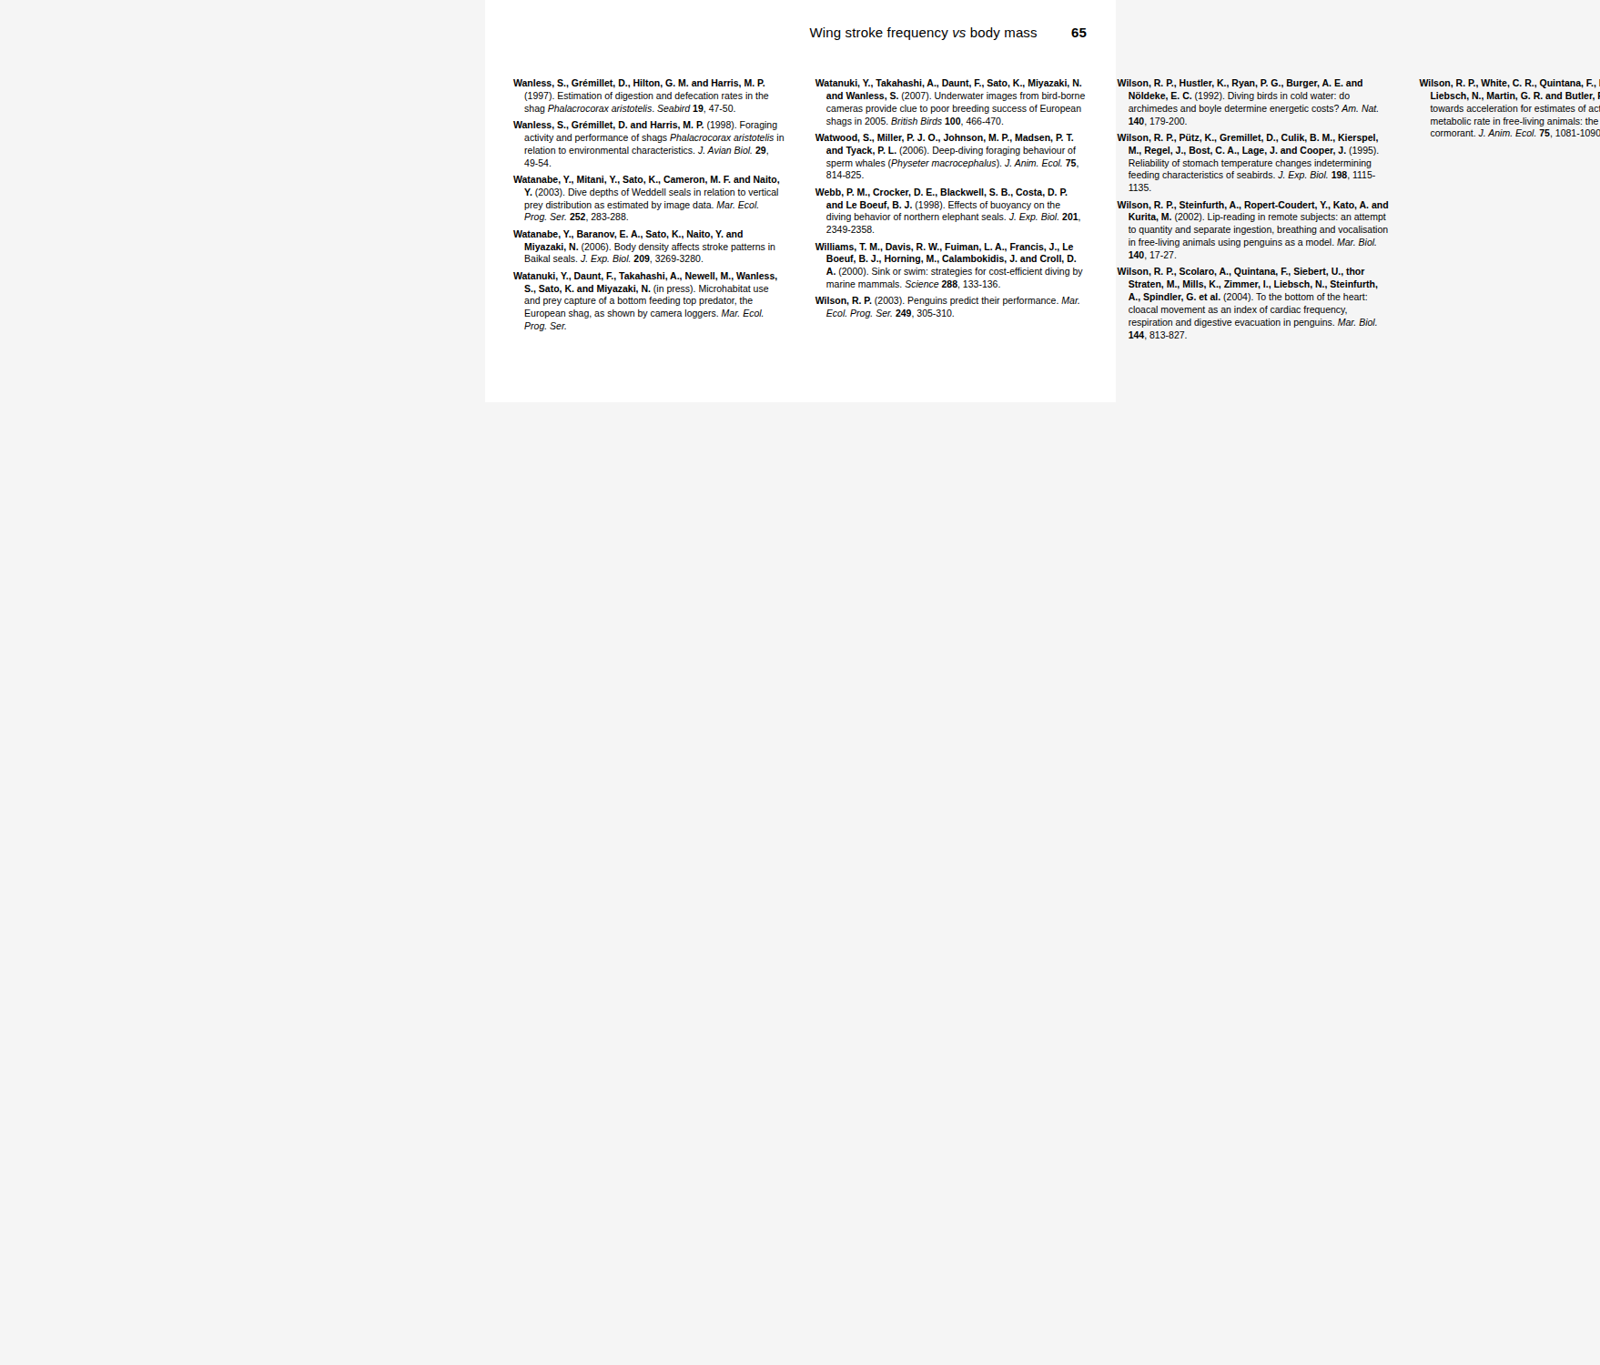Wing stroke frequency vs body mass 65
Wanless, S., Grémillet, D., Hilton, G. M. and Harris, M. P. (1997). Estimation of digestion and defecation rates in the shag Phalacrocorax aristotelis. Seabird 19, 47-50.
Wanless, S., Grémillet, D. and Harris, M. P. (1998). Foraging activity and performance of shags Phalacrocorax aristotelis in relation to environmental characteristics. J. Avian Biol. 29, 49-54.
Watanabe, Y., Mitani, Y., Sato, K., Cameron, M. F. and Naito, Y. (2003). Dive depths of Weddell seals in relation to vertical prey distribution as estimated by image data. Mar. Ecol. Prog. Ser. 252, 283-288.
Watanabe, Y., Baranov, E. A., Sato, K., Naito, Y. and Miyazaki, N. (2006). Body density affects stroke patterns in Baikal seals. J. Exp. Biol. 209, 3269-3280.
Watanuki, Y., Daunt, F., Takahashi, A., Newell, M., Wanless, S., Sato, K. and Miyazaki, N. (in press). Microhabitat use and prey capture of a bottom feeding top predator, the European shag, as shown by camera loggers. Mar. Ecol. Prog. Ser.
Watanuki, Y., Takahashi, A., Daunt, F., Sato, K., Miyazaki, N. and Wanless, S. (2007). Underwater images from bird-borne cameras provide clue to poor breeding success of European shags in 2005. British Birds 100, 466-470.
Watwood, S., Miller, P. J. O., Johnson, M. P., Madsen, P. T. and Tyack, P. L. (2006). Deep-diving foraging behaviour of sperm whales (Physeter macrocephalus). J. Anim. Ecol. 75, 814-825.
Webb, P. M., Crocker, D. E., Blackwell, S. B., Costa, D. P. and Le Boeuf, B. J. (1998). Effects of buoyancy on the diving behavior of northern elephant seals. J. Exp. Biol. 201, 2349-2358.
Williams, T. M., Davis, R. W., Fuiman, L. A., Francis, J., Le Boeuf, B. J., Horning, M., Calambokidis, J. and Croll, D. A. (2000). Sink or swim: strategies for cost-efficient diving by marine mammals. Science 288, 133-136.
Wilson, R. P. (2003). Penguins predict their performance. Mar. Ecol. Prog. Ser. 249, 305-310.
Wilson, R. P., Hustler, K., Ryan, P. G., Burger, A. E. and Nöldeke, E. C. (1992). Diving birds in cold water: do archimedes and boyle determine energetic costs? Am. Nat. 140, 179-200.
Wilson, R. P., Pütz, K., Gremillet, D., Culik, B. M., Kierspel, M., Regel, J., Bost, C. A., Lage, J. and Cooper, J. (1995). Reliability of stomach temperature changes indetermining feeding characteristics of seabirds. J. Exp. Biol. 198, 1115-1135.
Wilson, R. P., Steinfurth, A., Ropert-Coudert, Y., Kato, A. and Kurita, M. (2002). Lip-reading in remote subjects: an attempt to quantity and separate ingestion, breathing and vocalisation in free-living animals using penguins as a model. Mar. Biol. 140, 17-27.
Wilson, R. P., Scolaro, A., Quintana, F., Siebert, U., thor Straten, M., Mills, K., Zimmer, I., Liebsch, N., Steinfurth, A., Spindler, G. et al. (2004). To the bottom of the heart: cloacal movement as an index of cardiac frequency, respiration and digestive evacuation in penguins. Mar. Biol. 144, 813-827.
Wilson, R. P., White, C. R., Quintana, F., Halsey, L. G., Liebsch, N., Martin, G. R. and Butler, P. J. (2006). Moving towards acceleration for estimates of activity-specific metabolic rate in free-living animals: the case of the cormorant. J. Anim. Ecol. 75, 1081-1090.